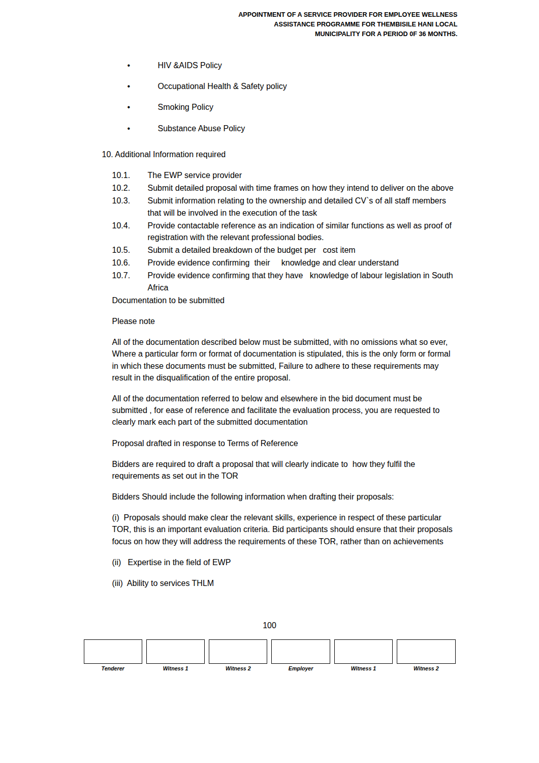APPOINTMENT OF A SERVICE PROVIDER FOR EMPLOYEE WELLNESS
ASSISTANCE PROGRAMME FOR THEMBISILE HANI LOCAL
MUNICIPALITY FOR A PERIOD 0F 36 MONTHS.
HIV &AIDS Policy
Occupational Health & Safety policy
Smoking Policy
Substance Abuse Policy
10. Additional Information required
The EWP service provider
Submit detailed proposal with time frames on how they intend to deliver on the above
Submit information relating to the ownership and detailed CV`s of all staff members that will be involved in the execution of the task
Provide contactable reference as an indication of similar functions as well as proof of registration with the relevant professional bodies.
Submit a detailed breakdown of the budget per cost item
Provide evidence confirming their knowledge and clear understand
Provide evidence confirming that they have knowledge of labour legislation in South Africa
Documentation to be submitted
Please note
All of the documentation described below must be submitted, with no omissions what so ever, Where a particular form or format of documentation is stipulated, this is the only form or formal in which these documents must be submitted, Failure to adhere to these requirements may result in the disqualification of the entire proposal.
All of the documentation referred to below and elsewhere in the bid document must be submitted , for ease of reference and facilitate the evaluation process, you are requested to clearly mark each part of the submitted documentation
Proposal drafted in response to Terms of Reference
Bidders are required to draft a proposal that will clearly indicate to how they fulfil the requirements as set out in the TOR
Bidders Should include the following information when drafting their proposals:
(i) Proposals should make clear the relevant skills, experience in respect of these particular TOR, this is an important evaluation criteria. Bid participants should ensure that their proposals focus on how they will address the requirements of these TOR, rather than on achievements
(ii) Expertise in the field of EWP
(iii) Ability to services THLM
100
| Tenderer | Witness 1 | Witness 2 | Employer | Witness 1 | Witness 2 |